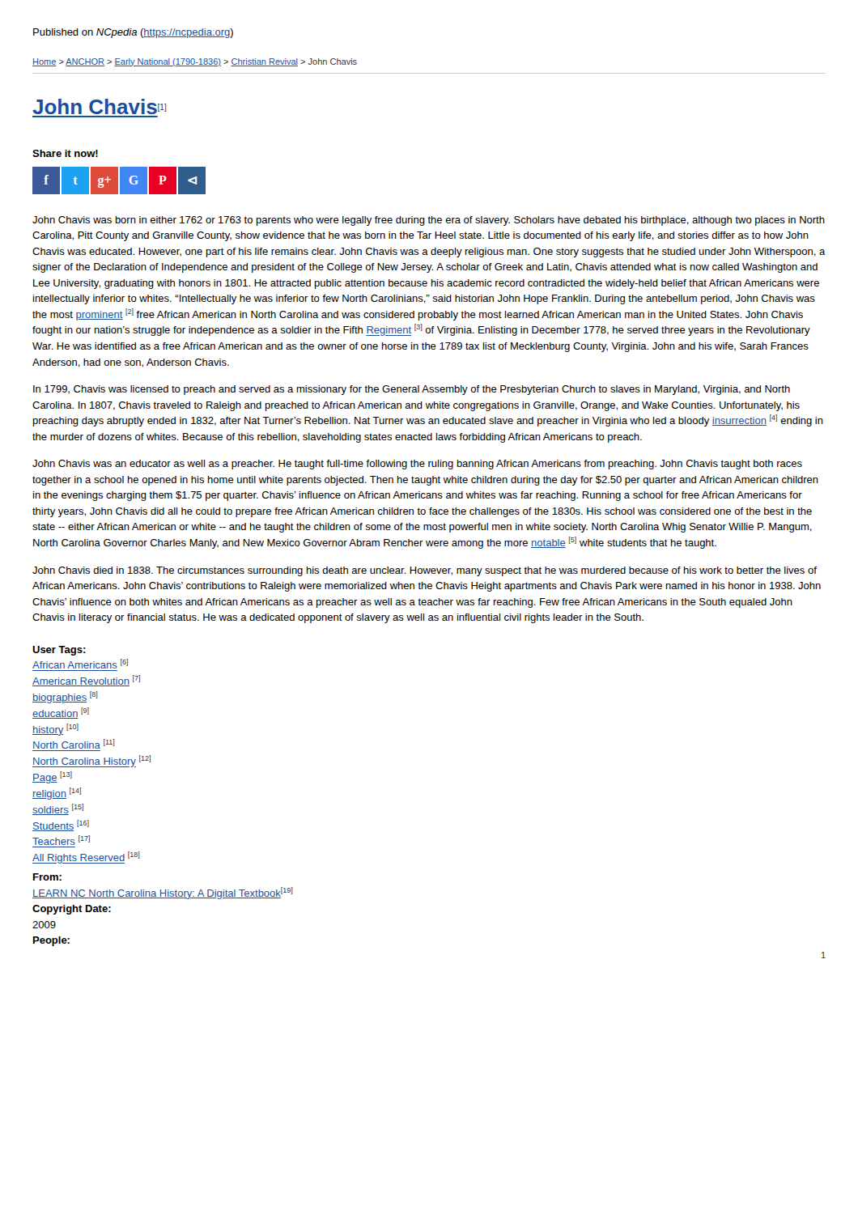Published on NCpedia (https://ncpedia.org)
Home > ANCHOR > Early National (1790-1836) > Christian Revival > John Chavis
John Chavis
[1]
Share it now!
f
t
g+
G
P
⊲
John Chavis was born in either 1762 or 1763 to parents who were legally free during the era of slavery. Scholars have debated his birthplace, although two places in North Carolina, Pitt County and Granville County, show evidence that he was born in the Tar Heel state. Little is documented of his early life, and stories differ as to how John Chavis was educated. However, one part of his life remains clear. John Chavis was a deeply religious man. One story suggests that he studied under John Witherspoon, a signer of the Declaration of Independence and president of the College of New Jersey. A scholar of Greek and Latin, Chavis attended what is now called Washington and Lee University, graduating with honors in 1801. He attracted public attention because his academic record contradicted the widely-held belief that African Americans were intellectually inferior to whites. “Intellectually he was inferior to few North Carolinians,” said historian John Hope Franklin. During the antebellum period, John Chavis was the most prominent [2] free African American in North Carolina and was considered probably the most learned African American man in the United States. John Chavis fought in our nation’s struggle for independence as a soldier in the Fifth Regiment [3] of Virginia. Enlisting in December 1778, he served three years in the Revolutionary War. He was identified as a free African American and as the owner of one horse in the 1789 tax list of Mecklenburg County, Virginia. John and his wife, Sarah Frances Anderson, had one son, Anderson Chavis.
In 1799, Chavis was licensed to preach and served as a missionary for the General Assembly of the Presbyterian Church to slaves in Maryland, Virginia, and North Carolina. In 1807, Chavis traveled to Raleigh and preached to African American and white congregations in Granville, Orange, and Wake Counties. Unfortunately, his preaching days abruptly ended in 1832, after Nat Turner’s Rebellion. Nat Turner was an educated slave and preacher in Virginia who led a bloody insurrection [4] ending in the murder of dozens of whites. Because of this rebellion, slaveholding states enacted laws forbidding African Americans to preach.
John Chavis was an educator as well as a preacher. He taught full-time following the ruling banning African Americans from preaching. John Chavis taught both races together in a school he opened in his home until white parents objected. Then he taught white children during the day for $2.50 per quarter and African American children in the evenings charging them $1.75 per quarter. Chavis’ influence on African Americans and whites was far reaching. Running a school for free African Americans for thirty years, John Chavis did all he could to prepare free African American children to face the challenges of the 1830s. His school was considered one of the best in the state -- either African American or white -- and he taught the children of some of the most powerful men in white society. North Carolina Whig Senator Willie P. Mangum, North Carolina Governor Charles Manly, and New Mexico Governor Abram Rencher were among the more notable [5] white students that he taught.
John Chavis died in 1838. The circumstances surrounding his death are unclear. However, many suspect that he was murdered because of his work to better the lives of African Americans. John Chavis’ contributions to Raleigh were memorialized when the Chavis Height apartments and Chavis Park were named in his honor in 1938. John Chavis’ influence on both whites and African Americans as a preacher as well as a teacher was far reaching. Few free African Americans in the South equaled John Chavis in literacy or financial status. He was a dedicated opponent of slavery as well as an influential civil rights leader in the South.
User Tags:
African Americans [6]
American Revolution [7]
biographies [8]
education [9]
history [10]
North Carolina [11]
North Carolina History [12]
Page [13]
religion [14]
soldiers [15]
Students [16]
Teachers [17]
All Rights Reserved [18]
From:
LEARN NC North Carolina History: A Digital Textbook[19]
Copyright Date:
2009
People:
1